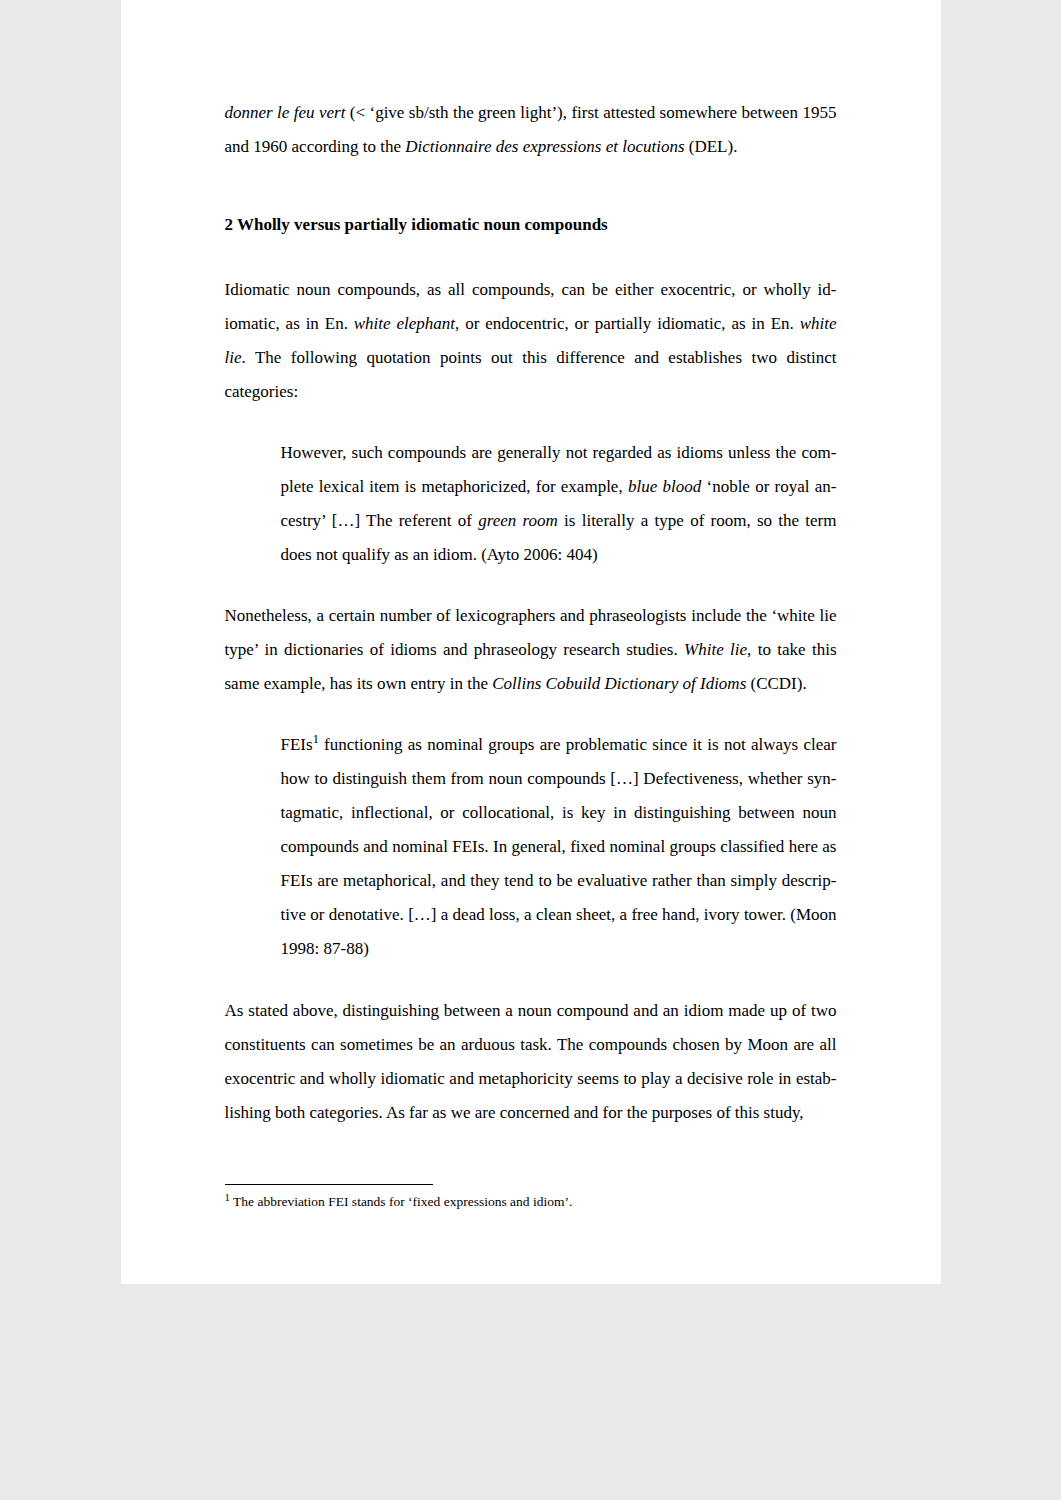donner le feu vert (< ‘give sb/sth the green light’), first attested somewhere between 1955 and 1960 according to the Dictionnaire des expressions et locutions (DEL).
2 Wholly versus partially idiomatic noun compounds
Idiomatic noun compounds, as all compounds, can be either exocentric, or wholly idiomatic, as in En. white elephant, or endocentric, or partially idiomatic, as in En. white lie. The following quotation points out this difference and establishes two distinct categories:
However, such compounds are generally not regarded as idioms unless the complete lexical item is metaphoricized, for example, blue blood ‘noble or royal ancestry’ […] The referent of green room is literally a type of room, so the term does not qualify as an idiom. (Ayto 2006: 404)
Nonetheless, a certain number of lexicographers and phraseologists include the ‘white lie type’ in dictionaries of idioms and phraseology research studies. White lie, to take this same example, has its own entry in the Collins Cobuild Dictionary of Idioms (CCDI).
FEIs1 functioning as nominal groups are problematic since it is not always clear how to distinguish them from noun compounds […] Defectiveness, whether syntagmatic, inflectional, or collocational, is key in distinguishing between noun compounds and nominal FEIs. In general, fixed nominal groups classified here as FEIs are metaphorical, and they tend to be evaluative rather than simply descriptive or denotative. […] a dead loss, a clean sheet, a free hand, ivory tower. (Moon 1998: 87-88)
As stated above, distinguishing between a noun compound and an idiom made up of two constituents can sometimes be an arduous task. The compounds chosen by Moon are all exocentric and wholly idiomatic and metaphoricity seems to play a decisive role in establishing both categories. As far as we are concerned and for the purposes of this study,
1 The abbreviation FEI stands for ‘fixed expressions and idiom’.